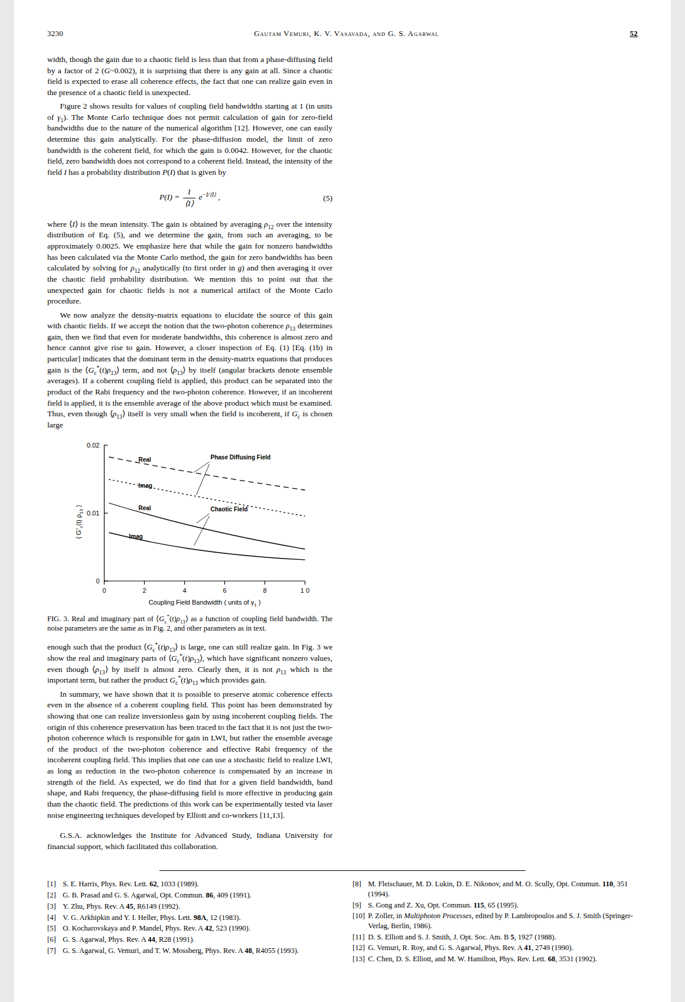3230 Gautam Vemuri, K. V. Vasavada, and G. S. Agarwal 52
width, though the gain due to a chaotic field is less than that from a phase-diffusing field by a factor of 2 (G~0.002), it is surprising that there is any gain at all. Since a chaotic field is expected to erase all coherence effects, the fact that one can realize gain even in the presence of a chaotic field is unexpected.
Figure 2 shows results for values of coupling field bandwidths starting at 1 (in units of γ1). The Monte Carlo technique does not permit calculation of gain for zero-field bandwidths due to the nature of the numerical algorithm [12]. However, one can easily determine this gain analytically. For the phase-diffusion model, the limit of zero bandwidth is the coherent field, for which the gain is 0.0042. However, for the chaotic field, zero bandwidth does not correspond to a coherent field. Instead, the intensity of the field I has a probability distribution P(I) that is given by
P(I) = 1⟨I⟩ e−I/⟨I⟩ , (5)
where ⟨I⟩ is the mean intensity. The gain is obtained by averaging ρ12 over the intensity distribution of Eq. (5), and we determine the gain, from such an averaging, to be approximately 0.0025. We emphasize here that while the gain for nonzero bandwidths has been calculated via the Monte Carlo method, the gain for zero bandwidths has been calculated by solving for ρ12 analytically (to first order in g) and then averaging it over the chaotic field probability distribution. We mention this to point out that the unexpected gain for chaotic fields is not a numerical artifact of the Monte Carlo procedure.
We now analyze the density-matrix equations to elucidate the source of this gain with chaotic fields. If we accept the notion that the two-photon coherence ρ13 determines gain, then we find that even for moderate bandwidths, this coherence is almost zero and hence cannot give rise to gain. However, a closer inspection of Eq. (1) [Eq. (1b) in particular] indicates that the dominant term in the density-matrix equations that produces gain is the ⟨Gc*(t)ρ13⟩ term, and not ⟨ρ13⟩ by itself (angular brackets denote ensemble averages). If a coherent coupling field is applied, this product can be separated into the product of the Rabi frequency and the two-photon coherence. However, if an incoherent field is applied, it is the ensemble average of the above product which must be examined. Thus, even though ⟨ρ13⟩ itself is very small when the field is incoherent, if Gc is chosen large
0.02 0.01 0 0 2 4 6 8 1 0 ⟨ G*c(t) ρ13 ⟩ Coupling Field Bandwidth ( units of γ1 ) Real Imag Real Imag Phase Diffusing Field Chaotic Field
FIG. 3. Real and imaginary part of ⟨Gc*(t)ρ13⟩ as a function of coupling field bandwidth. The noise parameters are the same as in Fig. 2, and other parameters as in text.
enough such that the product ⟨Gc*(t)ρ13⟩ is large, one can still realize gain. In Fig. 3 we show the real and imaginary parts of ⟨Gc*(t)ρ13⟩, which have significant nonzero values, even though ⟨ρ13⟩ by itself is almost zero. Clearly then, it is not ρ13 which is the important term, but rather the product Gc*(t)ρ13 which provides gain.
In summary, we have shown that it is possible to preserve atomic coherence effects even in the absence of a coherent coupling field. This point has been demonstrated by showing that one can realize inversionless gain by using incoherent coupling fields. The origin of this coherence preservation has been traced to the fact that it is not just the two-photon coherence which is responsible for gain in LWI, but rather the ensemble average of the product of the two-photon coherence and effective Rabi frequency of the incoherent coupling field. This implies that one can use a stochastic field to realize LWI, as long as reduction in the two-photon coherence is compensated by an increase in strength of the field. As expected, we do find that for a given field bandwidth, band shape, and Rabi frequency, the phase-diffusing field is more effective in producing gain than the chaotic field. The predictions of this work can be experimentally tested via laser noise engineering techniques developed by Elliott and co-workers [11,13].
G.S.A. acknowledges the Institute for Advanced Study, Indiana University for financial support, which facilitated this collaboration.
[1] S. E. Harris, Phys. Rev. Lett. 62, 1033 (1989).
[2] G. B. Prasad and G. S. Agarwal, Opt. Commun. 86, 409 (1991).
[3] Y. Zhu, Phys. Rev. A 45, R6149 (1992).
[4] V. G. Arkhipkin and Y. I. Heller, Phys. Lett. 98A, 12 (1983).
[5] O. Kocharovskaya and P. Mandel, Phys. Rev. A 42, 523 (1990).
[6] G. S. Agarwal, Phys. Rev. A 44, R28 (1991).
[7] G. S. Agarwal, G. Vemuri, and T. W. Mossberg, Phys. Rev. A 48, R4055 (1993).
[8] M. Fleischauer, M. D. Lukin, D. E. Nikonov, and M. O. Scully, Opt. Commun. 110, 351 (1994).
[9] S. Gong and Z. Xu, Opt. Commun. 115, 65 (1995).
[10] P. Zoller, in Multiphoton Processes, edited by P. Lambropoulos and S. J. Smith (Springer-Verlag, Berlin, 1986).
[11] D. S. Elliott and S. J. Smith, J. Opt. Soc. Am. B 5, 1927 (1988).
[12] G. Vemuri, R. Roy, and G. S. Agarwal, Phys. Rev. A 41, 2749 (1990).
[13] C. Chen, D. S. Elliott, and M. W. Hamilton, Phys. Rev. Lett. 68, 3531 (1992).